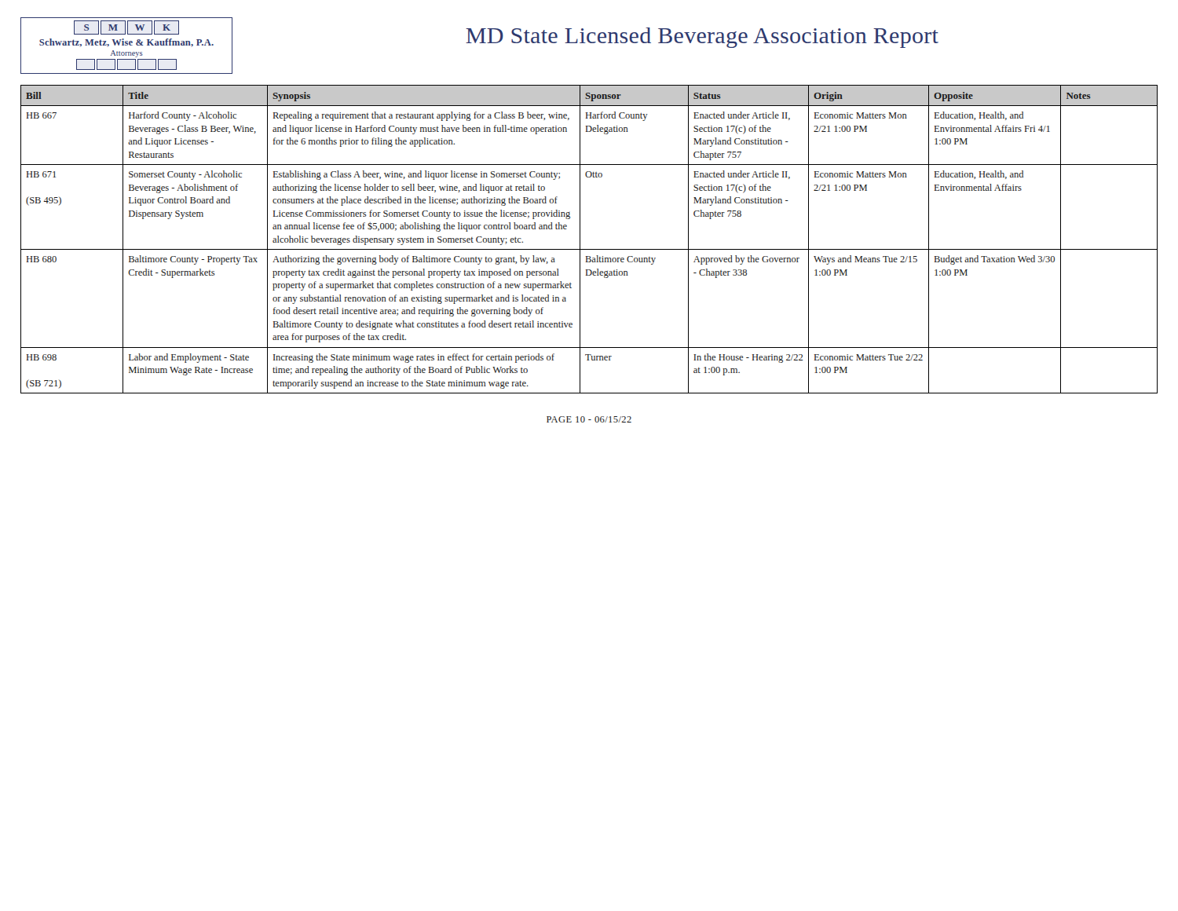SMWK
Schwartz, Metz, Wise & Kauffman, P.A.
Attorneys
MD State Licensed Beverage Association Report
| Bill | Title | Synopsis | Sponsor | Status | Origin | Opposite | Notes |
| --- | --- | --- | --- | --- | --- | --- | --- |
| HB 667 | Harford County - Alcoholic Beverages - Class B Beer, Wine, and Liquor Licenses - Restaurants | Repealing a requirement that a restaurant applying for a Class B beer, wine, and liquor license in Harford County must have been in full-time operation for the 6 months prior to filing the application. | Harford County Delegation | Enacted under Article II, Section 17(c) of the Maryland Constitution - Chapter 757 | Economic Matters Mon 2/21 1:00 PM | Education, Health, and Environmental Affairs Fri 4/1 1:00 PM | |
| HB 671 (SB 495) | Somerset County - Alcoholic Beverages - Abolishment of Liquor Control Board and Dispensary System | Establishing a Class A beer, wine, and liquor license in Somerset County; authorizing the license holder to sell beer, wine, and liquor at retail to consumers at the place described in the license; authorizing the Board of License Commissioners for Somerset County to issue the license; providing an annual license fee of $5,000; abolishing the liquor control board and the alcoholic beverages dispensary system in Somerset County; etc. | Otto | Enacted under Article II, Section 17(c) of the Maryland Constitution - Chapter 758 | Economic Matters Mon 2/21 1:00 PM | Education, Health, and Environmental Affairs | |
| HB 680 | Baltimore County - Property Tax Credit - Supermarkets | Authorizing the governing body of Baltimore County to grant, by law, a property tax credit against the personal property tax imposed on personal property of a supermarket that completes construction of a new supermarket or any substantial renovation of an existing supermarket and is located in a food desert retail incentive area; and requiring the governing body of Baltimore County to designate what constitutes a food desert retail incentive area for purposes of the tax credit. | Baltimore County Delegation | Approved by the Governor - Chapter 338 | Ways and Means Tue 2/15 1:00 PM | Budget and Taxation Wed 3/30 1:00 PM | |
| HB 698 (SB 721) | Labor and Employment - State Minimum Wage Rate - Increase | Increasing the State minimum wage rates in effect for certain periods of time; and repealing the authority of the Board of Public Works to temporarily suspend an increase to the State minimum wage rate. | Turner | In the House - Hearing 2/22 at 1:00 p.m. | Economic Matters Tue 2/22 1:00 PM | | |
PAGE 10 - 06/15/22